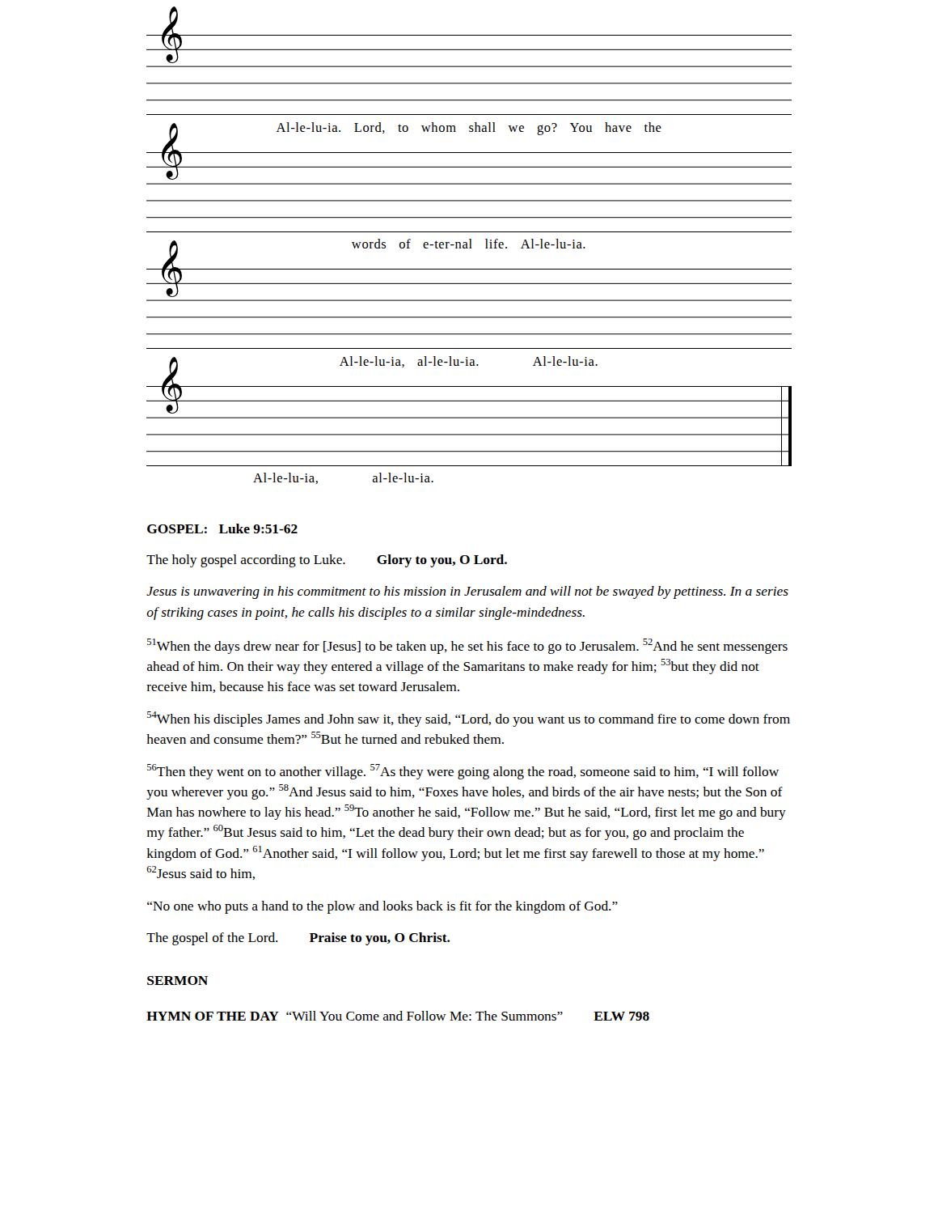Al‑le‑lu‑ia. Lord, to whom shall we go? You have the
words of e‑ter‑nal life. Al‑le‑lu‑ia.
Al‑le‑lu‑ia, al‑le‑lu‑ia. Al‑le‑lu‑ia.
Al‑le‑lu‑ia, al‑le‑lu‑ia.
GOSPEL: Luke 9:51-62
The holy gospel according to Luke. Glory to you, O Lord.
Jesus is unwavering in his commitment to his mission in Jerusalem and will not be swayed by pettiness. In a series of striking cases in point, he calls his disciples to a similar single-mindedness.
51When the days drew near for [Jesus] to be taken up, he set his face to go to Jerusalem. 52And he sent messengers ahead of him. On their way they entered a village of the Samaritans to make ready for him; 53but they did not receive him, because his face was set toward Jerusalem.
54When his disciples James and John saw it, they said, “Lord, do you want us to command fire to come down from heaven and consume them?” 55But he turned and rebuked them.
56Then they went on to another village. 57As they were going along the road, someone said to him, “I will follow you wherever you go.” 58And Jesus said to him, “Foxes have holes, and birds of the air have nests; but the Son of Man has nowhere to lay his head.” 59To another he said, “Follow me.” But he said, “Lord, first let me go and bury my father.” 60But Jesus said to him, “Let the dead bury their own dead; but as for you, go and proclaim the kingdom of God.” 61Another said, “I will follow you, Lord; but let me first say farewell to those at my home.” 62Jesus said to him,
“No one who puts a hand to the plow and looks back is fit for the kingdom of God.”
The gospel of the Lord. Praise to you, O Christ.
SERMON
HYMN OF THE DAY “Will You Come and Follow Me: The Summons” ELW 798